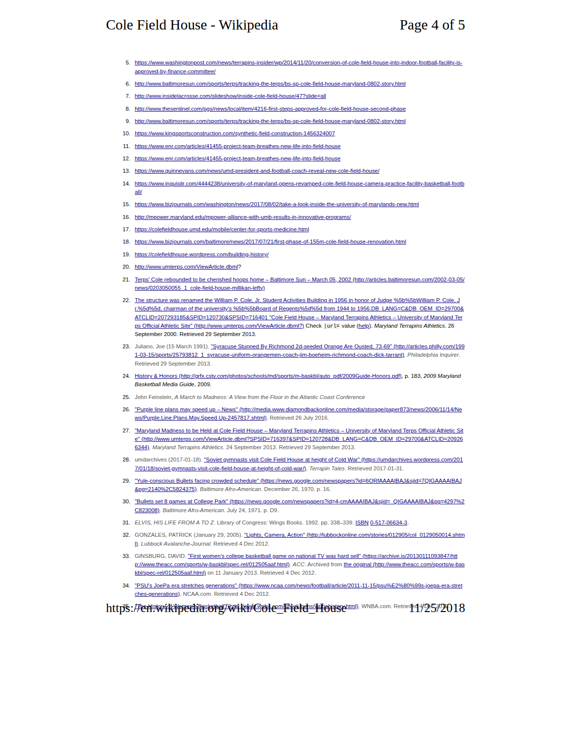Cole Field House - Wikipedia
Page 4 of 5
https://www.washingtonpost.com/news/terrapins-insider/wp/2014/11/20/conversion-of-cole-field-house-into-indoor-football-facility-is-approved-by-finance-committee/
http://www.baltimoresun.com/sports/terps/tracking-the-terps/bs-sp-cole-field-house-maryland-0802-story.html
http://www.insidelacrosse.com/slideshow/inside-cole-field-house/47?slide=all
http://www.thesentinel.com/pgs/news/local/item/4216-first-steps-approved-for-cole-field-house-second-phase
http://www.baltimoresun.com/sports/terps/tracking-the-terps/bs-sp-cole-field-house-maryland-0802-story.html
https://www.kingsportsconstruction.com/synthetic-field-construction-1456324007
https://www.enr.com/articles/41455-project-team-breathes-new-life-into-field-house
https://www.enr.com/articles/41455-project-team-breathes-new-life-into-field-house
https://www.quinnevans.com/news/umd-president-and-football-coach-reveal-new-cole-field-house/
https://www.inquisitr.com/4444238/university-of-maryland-opens-revamped-cole-field-house-camera-practice-facility-basketball-football/
https://www.bizjournals.com/washington/news/2017/08/02/take-a-look-inside-the-university-of-marylands-new.html
http://mpower.maryland.edu/mpower-alliance-with-umb-results-in-innovative-programs/
https://colefieldhouse.umd.edu/mobile/center-for-sports-medicine.html
https://www.bizjournals.com/baltimore/news/2017/07/21/first-phase-of-155m-cole-field-house-renovation.html
https://colefieldhouse.wordpress.com/building-history/
http://www.umterps.com/ViewArticle.dbml?
Terps' Cole rebounded to be cherished hoops home – Baltimore Sun – March 05, 2002 (http://articles.baltimoresun.com/2002-03-05/news/0203050055_1_cole-field-house-millikan-lefty)
The structure was renamed the William P. Cole, Jr. Student Activities Building in 1956 in honor of Judge %5b%5bWilliam P. Cole, Jr.%5d%5d, chairman of the university's %5b%5bBoard of Regents%5d%5d from 1944 to 1956.DB_LANG=C&DB_OEM_ID=29700&ATCLID=207293185&SPID=120730&SPSID=716401 "Cole Field House – Maryland Terrapins Athletics – University of Maryland Terps Official Athletic Site" (http://www.umterps.com/ViewArticle.dbml?) Check |url= value (help). Maryland Terrapins Athletics. 26 September 2000. Retrieved 29 September 2013.
Juliano, Joe (15 March 1991). "Syracuse Stunned By Richmond 2d-seeded Orange Are Ousted, 73-69" (http://articles.philly.com/1991-03-15/sports/25793812_1_syracuse-uniform-orangemen-coach-jim-boeheim-richmond-coach-dick-tarrant). Philadelphia Inquirer. Retrieved 29 September 2013.
History & Honors (http://grfx.cstv.com/photos/schools/md/sports/m-baskbl/auto_pdf/2009Guide-Honors.pdf), p. 183, 2009 Maryland Basketball Media Guide, 2009.
John Feinstein, A March to Madness: A View from the Floor in the Atlantic Coast Conference
"Purple line plans may speed up – News" (http://media.www.diamondbackonline.com/media/storage/paper873/news/2006/11/14/News/Purple.Line.Plans.May.Speed.Up-2457817.shtml). Retrieved 26 July 2016.
"Maryland Madness to be Held at Cole Field House – Maryland Terrapins Athletics – University of Maryland Terps Official Athletic Site" (http://www.umterps.com/ViewArticle.dbml?SPSID=716397&SPID=120728&DB_LANG=C&DB_OEM_ID=29700&ATCLID=209266344). Maryland Terrapins Athletics. 24 September 2013. Retrieved 29 September 2013.
umdarchives (2017-01-18). "Soviet gymnasts visit Cole Field House at height of Cold War" (https://umdarchives.wordpress.com/2017/01/18/soviet-gymnasts-visit-cole-field-house-at-height-of-cold-war/). Terrapin Tales. Retrieved 2017-01-31.
"Yule-conscious Bullets facing crowded schedule" (https://news.google.com/newspapers?id=6ORfAAAAIBAJ&sjid=7QIGAAAAIBAJ&pg=2140%2C5824375). Baltimore Afro-American. December 26, 1970. p. 16.
"Bullets set 8 games at College Park" (https://news.google.com/newspapers?id=4-cmAAAAIBAJ&sjid=_QIGAAAAIBAJ&pg=4297%2C823008). Baltimore Afro-American. July 24, 1971. p. D9.
ELVIS, HIS LIFE FROM A TO Z. Library of Congress: Wings Books. 1992. pp. 338–339. ISBN 0-517-06634-3.
GONZALES, PATRICK (January 29, 2005). "Lights, Camera, Action" (http://lubbockonline.com/stories/012905/col_0129050014.shtml). Lubbock Avalanche-Journal. Retrieved 4 Dec 2012.
GINSBURG, DAVID. "First women's college basketball game on national TV was hard sell" (https://archive.is/20130111093847/http://www.theacc.com/sports/w-baskbl/spec-rel/012505aaf.html). ACC. Archived from the original (http://www.theacc.com/sports/w-baskbl/spec-rel/012505aaf.html) on 11 January 2013. Retrieved 4 Dec 2012.
"PSU's JoePa era stretches generations" (https://www.ncaa.com/news/football/article/2011-11-15/psu%E2%80%99s-joepa-era-stretches-generations). NCAA.com. Retrieved 4 Dec 2012.
"The History of Women's Basketball" (http://www.wnba.com/shock/gens/wnbahistory.html). WNBA.com. Retrieved 4 Dec 2012.
https://en.wikipedia.org/wiki/Cole_Field_House
11/25/2018